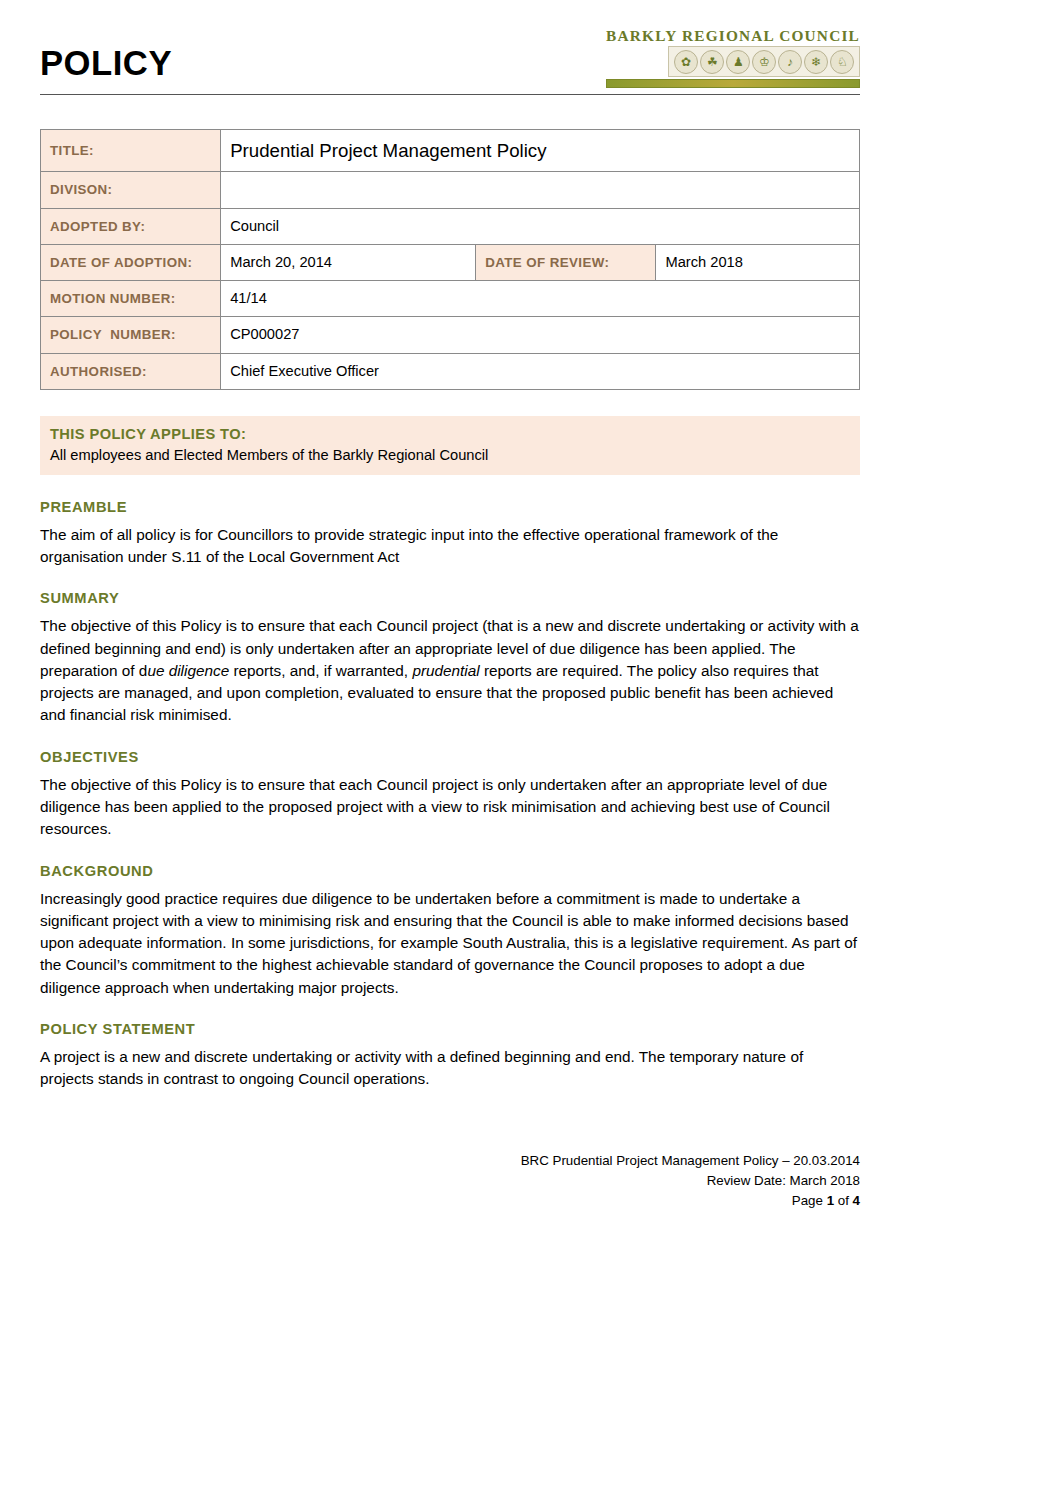POLICY
BARKLY REGIONAL COUNCIL
✿☘♟♔♪❄♘
| TITLE: | Prudential Project Management Policy |
| DIVISON: | |
| ADOPTED BY: | Council |
| DATE OF ADOPTION: | March 20, 2014 | DATE OF REVIEW: | March 2018 |
| MOTION NUMBER: | 41/14 |
| POLICY NUMBER: | CP000027 |
| AUTHORISED: | Chief Executive Officer |
THIS POLICY APPLIES TO:
All employees and Elected Members of the Barkly Regional Council
PREAMBLE
The aim of all policy is for Councillors to provide strategic input into the effective operational framework of the organisation under S.11 of the Local Government Act
SUMMARY
The objective of this Policy is to ensure that each Council project (that is a new and discrete undertaking or activity with a defined beginning and end) is only undertaken after an appropriate level of due diligence has been applied. The preparation of due diligence reports, and, if warranted, prudential reports are required. The policy also requires that projects are managed, and upon completion, evaluated to ensure that the proposed public benefit has been achieved and financial risk minimised.
OBJECTIVES
The objective of this Policy is to ensure that each Council project is only undertaken after an appropriate level of due diligence has been applied to the proposed project with a view to risk minimisation and achieving best use of Council resources.
BACKGROUND
Increasingly good practice requires due diligence to be undertaken before a commitment is made to undertake a significant project with a view to minimising risk and ensuring that the Council is able to make informed decisions based upon adequate information. In some jurisdictions, for example South Australia, this is a legislative requirement. As part of the Council’s commitment to the highest achievable standard of governance the Council proposes to adopt a due diligence approach when undertaking major projects.
POLICY STATEMENT
A project is a new and discrete undertaking or activity with a defined beginning and end. The temporary nature of projects stands in contrast to ongoing Council operations.
BRC Prudential Project Management Policy – 20.03.2014
Review Date: March 2018
Page 1 of 4